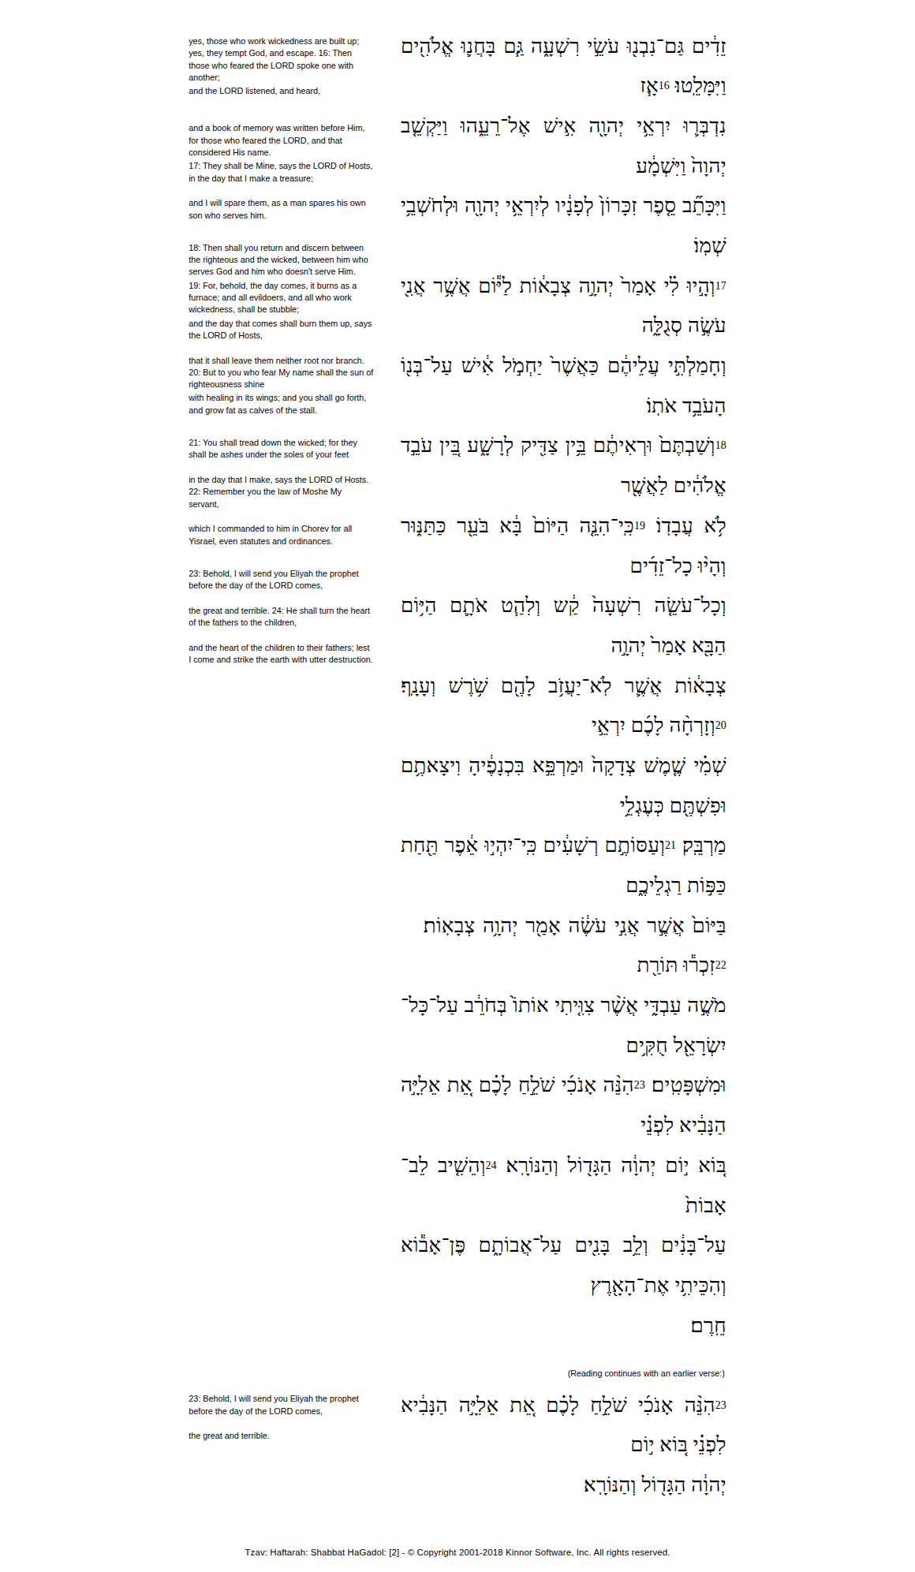yes, those who work wickedness are built up; yes, they tempt God, and escape. 16: Then those who feared the LORD spoke one with another;
and the LORD listened, and heard,
and a book of memory was written before Him, for those who feared the LORD, and that considered His name.
17: They shall be Mine, says the LORD of Hosts, in the day that I make a treasure;
and I will spare them, as a man spares his own son who serves him.
18: Then shall you return and discern between the righteous and the wicked, between him who serves God and him who doesn't serve Him.
19: For, behold, the day comes, it burns as a furnace; and all evildoers, and all who work wickedness, shall be stubble;
and the day that comes shall burn them up, says the LORD of Hosts,
that it shall leave them neither root nor branch. 20: But to you who fear My name shall the sun of righteousness shine
with healing in its wings; and you shall go forth, and grow fat as calves of the stall.
21: You shall tread down the wicked; for they shall be ashes under the soles of your feet
in the day that I make, says the LORD of Hosts. 22: Remember you the law of Moshe My servant,
which I commanded to him in Chorev for all Yisrael, even statutes and ordinances.
23: Behold, I will send you Eliyah the prophet before the day of the LORD comes,
the great and terrible. 24: He shall turn the heart of the fathers to the children,
and the heart of the children to their fathers; lest I come and strike the earth with utter destruction.
זֵדִ֔ים גַּם־נִבְנ֖וּ עֹשֵׂ֣י רִשְׁעָ֑ה גַּ֧ם בָּחֲנ֛וּ אֱלֹהִ֖ים וַיִּמָּלֵֽטוּ׃ 16אָ֧ז נִדְבְּר֛וּ יִרְאֵ֥י יְהוָ֖ה אִ֣ישׁ אֶל־רֵעֵ֑הוּ וַיַּקְשֵׁ֤ב יְהוָה֙ וַיִּשְׁמָ֔ע וַיִּכָּתֵ֞ב סֵ֤פֶר זִכָּרוֹן֙ לְפָנָ֔יו לְיִרְאֵ֥י יְהוָ֖ה וּלְחֹשְׁבֵ֥י שְׁמֽוֹ׃ 17וְהָ֣יוּ לִ֗י אָמַר֙ יְהוָ֣ה צְבָא֔וֹת לַיּ֕וֹם אֲשֶׁ֥ר אֲנִ֖י עֹשֶׂ֣ה סְגֻלָּ֑ה וְחָמַלְתִּ֣י עֲלֵיהֶ֔ם כַּאֲשֶׁר֙ יַחְמֹ֣ל אִ֔ישׁ עַל־בְּנ֖וֹ הָעֹבֵ֥ד אֹתֽוֹ׃ 18וְשַׁבְתֶּם֙ וּרְאִיתֶ֔ם בֵּ֥ין צַדִּ֖יק לְרָשָׁ֑ע בֵּ֚ין עֹבֵ֣ד אֱלֹהִ֔ים לַאֲשֶׁ֖ר לֹ֥א עֲבָדֽוֹ׃ 19כִּֽי־הִנֵּ֤ה הַיּוֹם֙ בָּ֔א בֹּעֵ֖ר כַּתַּנּ֑וּר וְהָי֨וּ כָל־זֵדִ֜ים וְכָל־עֹשֵׂ֤ה רִשְׁעָה֙ קַ֔ש וְלִהַ֧ט אֹתָ֛ם הַיּ֥וֹם הַבָּ֖א אָמַר֙ יְהוָ֣ה צְבָא֔וֹת אֲשֶׁ֛ר לֹֽא־יַעֲזֹ֥ב לָהֶ֖ם שֹׁ֥רֶשׁ וְעָנָֽף׃ 20וְזָרְחָ֨ה לָכֶ֜ם יִרְאֵ֣י שְׁמִ֗י שֶׁ֤מֶשׁ צְדָקָה֙ וּמַרְפֵּ֣א בִּכְנָפֶ֔יהָ וִיצָאתֶ֥ם וּפִשְׁתֶּ֖ם כְּעֶגְלֵ֥י מַרְבֵּֽק׃ 21וְעַסּוֹתֶ֣ם רְשָׁעִ֔ים כִּֽי־יִהְי֣וּ אֵ֔פֶר תַּ֖חַת כַּפּ֣וֹת רַגְלֵיכֶ֑ם בַּיּוֹם֙ אֲשֶׁ֣ר אֲנִ֣י עֹשֶׂ֔ה אָמַ֖ר יְהוָ֥ה צְבָאֽוֹת׃ 22זִכְר֕וּ תּוֹרַ֖ת מֹשֶׁ֣ה עַבְדִּ֑י אֲשֶׁ֨ר צִוִּ֤יתִי אוֹתוֹ֙ בְּחֹרֵ֔ב עַל־כָּל־יִשְׂרָאֵ֖ל חֻקִּ֥ים וּמִשְׁפָּטִֽים׃ 23הִנֵּ֨ה אָנֹכִ֜י שֹׁלֵ֣חַ לָכֶ֗ם אֵ֚ת אֵלִיָּ֣ה הַנָּבִ֔יא לִפְנֵ֗י בּ֚וֹא י֣וֹם יְהוָ֔ה הַגָּד֖וֹל וְהַנּוֹרָֽא׃ 24וְהֵשִׁ֤יב לֵב־אָבוֹת֙ עַל־בָּנִ֔ים וְלֵ֥ב בָּנִ֖ים עַל־אֲבוֹתָ֑ם פֶּן־אָב֕וֹא וְהִכֵּיתִ֥י אֶת־הָאָ֖רֶץ חֵֽרֶם׃
(Reading continues with an earlier verse:)
23: Behold, I will send you Eliyah the prophet before the day of the LORD comes,
the great and terrible.
23הִנֵּ֨ה אָנֹכִ֜י שֹׁלֵ֣חַ לָכֶ֗ם אֵ֚ת אֵלִיָּ֣ה הַנָּבִ֔יא לִפְנֵ֗י בּ֚וֹא י֣וֹם יְהוָ֔ה הַגָּד֖וֹל וְהַנּוֹרָֽא׃
Tzav: Haftarah: Shabbat HaGadol: [2] - © Copyright 2001-2018 Kinnor Software, Inc. All rights reserved.